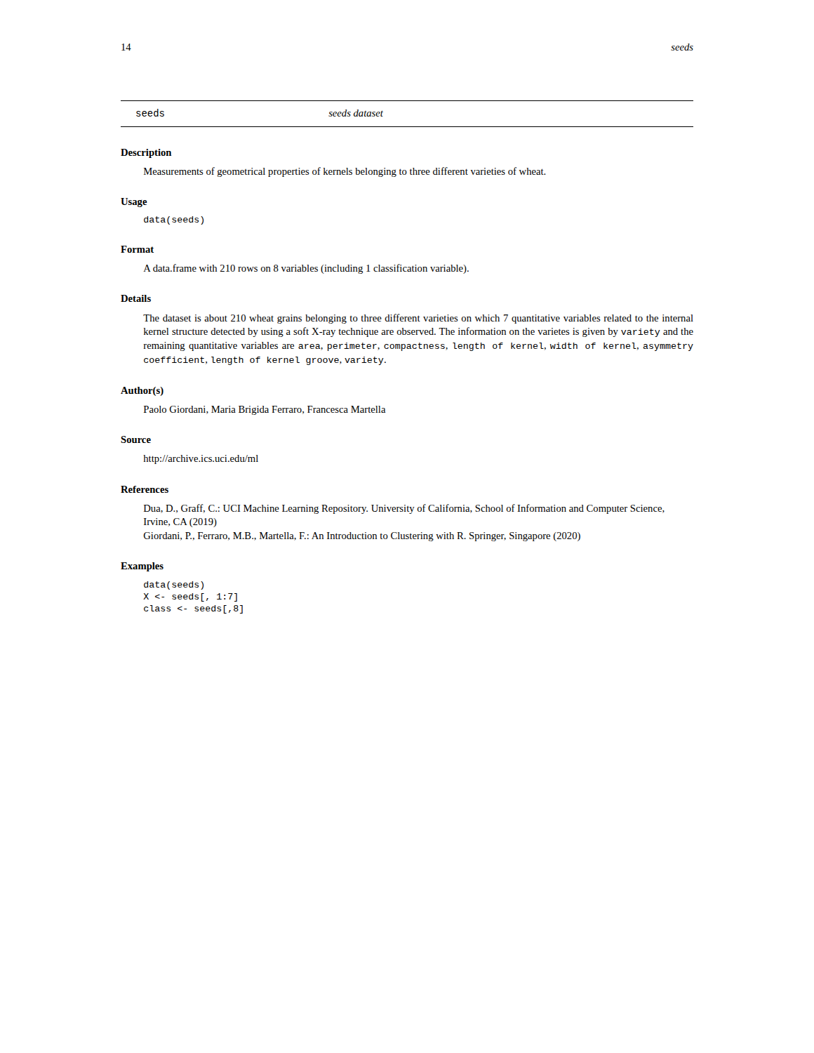14 seeds
seeds seeds dataset
Description
Measurements of geometrical properties of kernels belonging to three different varieties of wheat.
Usage
data(seeds)
Format
A data.frame with 210 rows on 8 variables (including 1 classification variable).
Details
The dataset is about 210 wheat grains belonging to three different varieties on which 7 quantitative variables related to the internal kernel structure detected by using a soft X-ray technique are observed. The information on the varietes is given by variety and the remaining quantitative variables are area, perimeter, compactness, length of kernel, width of kernel, asymmetry coefficient, length of kernel groove, variety.
Author(s)
Paolo Giordani, Maria Brigida Ferraro, Francesca Martella
Source
http://archive.ics.uci.edu/ml
References
Dua, D., Graff, C.: UCI Machine Learning Repository. University of California, School of Information and Computer Science, Irvine, CA (2019)
Giordani, P., Ferraro, M.B., Martella, F.: An Introduction to Clustering with R. Springer, Singapore (2020)
Examples
data(seeds)
X <- seeds[, 1:7]
class <- seeds[,8]